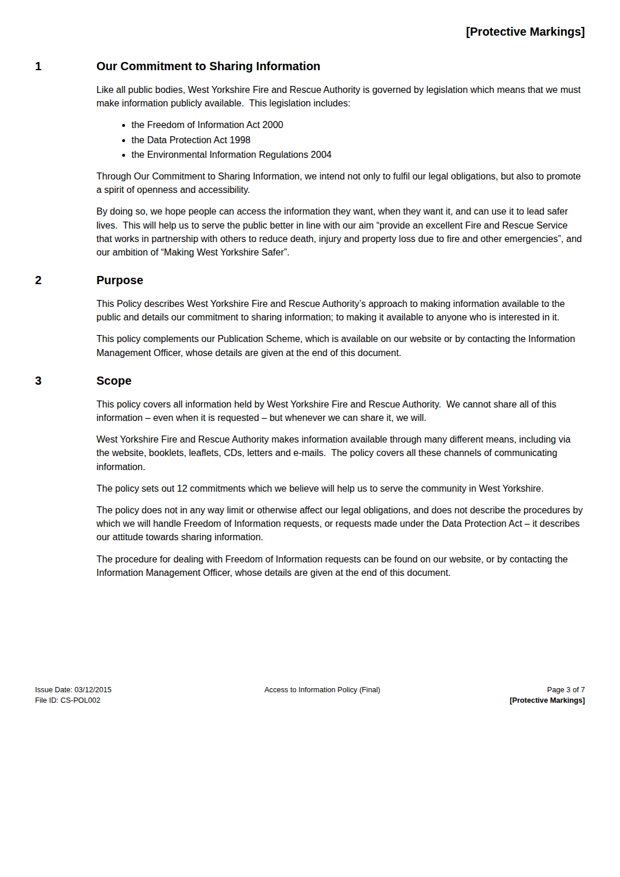[Protective Markings]
1 Our Commitment to Sharing Information
Like all public bodies, West Yorkshire Fire and Rescue Authority is governed by legislation which means that we must make information publicly available. This legislation includes:
the Freedom of Information Act 2000
the Data Protection Act 1998
the Environmental Information Regulations 2004
Through Our Commitment to Sharing Information, we intend not only to fulfil our legal obligations, but also to promote a spirit of openness and accessibility.
By doing so, we hope people can access the information they want, when they want it, and can use it to lead safer lives. This will help us to serve the public better in line with our aim “provide an excellent Fire and Rescue Service that works in partnership with others to reduce death, injury and property loss due to fire and other emergencies”, and our ambition of “Making West Yorkshire Safer”.
2 Purpose
This Policy describes West Yorkshire Fire and Rescue Authority’s approach to making information available to the public and details our commitment to sharing information; to making it available to anyone who is interested in it.
This policy complements our Publication Scheme, which is available on our website or by contacting the Information Management Officer, whose details are given at the end of this document.
3 Scope
This policy covers all information held by West Yorkshire Fire and Rescue Authority. We cannot share all of this information – even when it is requested – but whenever we can share it, we will.
West Yorkshire Fire and Rescue Authority makes information available through many different means, including via the website, booklets, leaflets, CDs, letters and e-mails. The policy covers all these channels of communicating information.
The policy sets out 12 commitments which we believe will help us to serve the community in West Yorkshire.
The policy does not in any way limit or otherwise affect our legal obligations, and does not describe the procedures by which we will handle Freedom of Information requests, or requests made under the Data Protection Act – it describes our attitude towards sharing information.
The procedure for dealing with Freedom of Information requests can be found on our website, or by contacting the Information Management Officer, whose details are given at the end of this document.
Issue Date: 03/12/2015
File ID: CS-POL002
Access to Information Policy (Final)
Page 3 of 7
[Protective Markings]